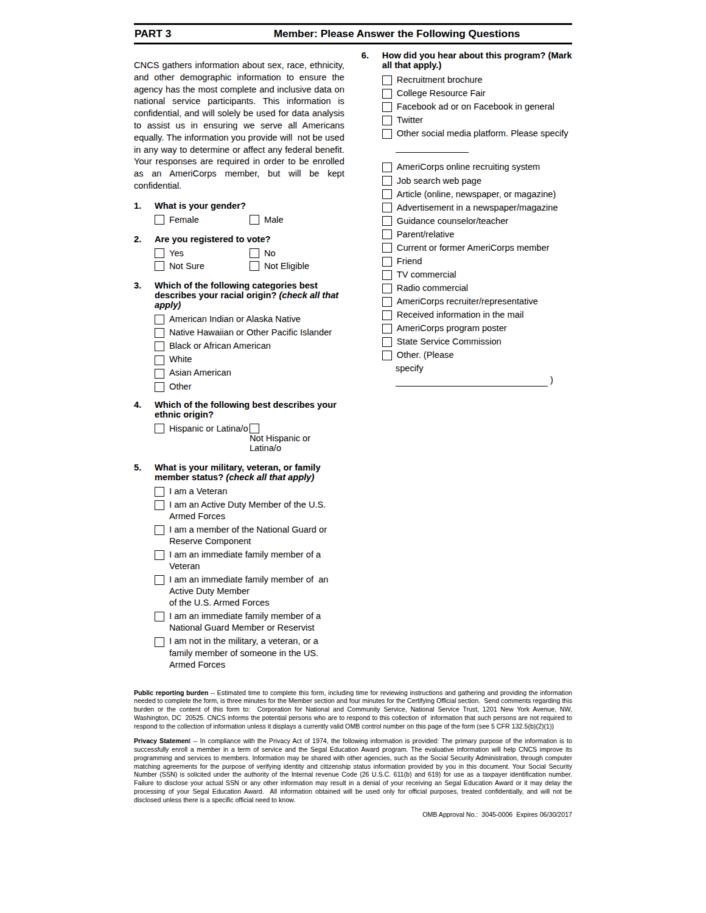| PART 3 | Member: Please Answer the Following Questions |
CNCS gathers information about sex, race, ethnicity, and other demographic information to ensure the agency has the most complete and inclusive data on national service participants. This information is confidential, and will solely be used for data analysis to assist us in ensuring we serve all Americans equally. The information you provide will not be used in any way to determine or affect any federal benefit. Your responses are required in order to be enrolled as an AmeriCorps member, but will be kept confidential.
1.
What is your gender?
Female
Male
2.
Are you registered to vote?
Yes
No
Not Sure
Not Eligible
3.
Which of the following categories best describes your racial origin? (check all that apply)
American Indian or Alaska Native
Native Hawaiian or Other Pacific Islander
Black or African American
White
Asian American
Other
4.
Which of the following best describes your ethnic origin?
Hispanic or Latina/o
Not Hispanic or Latina/o
5.
What is your military, veteran, or family member status? (check all that apply)
I am a Veteran
I am an Active Duty Member of the U.S. Armed Forces
I am a member of the National Guard or Reserve Component
I am an immediate family member of a Veteran
I am an immediate family member of an Active Duty Member
of the U.S. Armed Forces
I am an immediate family member of a National Guard Member or Reservist
I am not in the military, a veteran, or a family member of someone in the US. Armed Forces
6.
How did you hear about this program? (Mark all that apply.)
Recruitment brochure
College Resource Fair
Facebook ad or on Facebook in general
Twitter
Other social media platform. Please specify
AmeriCorps online recruiting system
Job search web page
Article (online, newspaper, or magazine)
Advertisement in a newspaper/magazine
Guidance counselor/teacher
Parent/relative
Current or former AmeriCorps member
Friend
TV commercial
Radio commercial
AmeriCorps recruiter/representative
Received information in the mail
AmeriCorps program poster
State Service Commission
Other. (Please
specify )
Public reporting burden -- Estimated time to complete this form, including time for reviewing instructions and gathering and providing the information needed to complete the form, is three minutes for the Member section and four minutes for the Certifying Official section. Send comments regarding this burden or the content of this form to: Corporation for National and Community Service, National Service Trust, 1201 New York Avenue, NW, Washington, DC 20525. CNCS informs the potential persons who are to respond to this collection of information that such persons are not required to respond to the collection of information unless it displays a currently valid OMB control number on this page of the form (see 5 CFR 132.5(b)(2)(1))
Privacy Statement -- In compliance with the Privacy Act of 1974, the following information is provided: The primary purpose of the information is to successfully enroll a member in a term of service and the Segal Education Award program. The evaluative information will help CNCS improve its programming and services to members. Information may be shared with other agencies, such as the Social Security Administration, through computer matching agreements for the purpose of verifying identity and citizenship status information provided by you in this document. Your Social Security Number (SSN) is solicited under the authority of the Internal revenue Code (26 U.S.C. 611(b) and 619) for use as a taxpayer identification number. Failure to disclose your actual SSN or any other information may result in a denial of your receiving an Segal Education Award or it may delay the processing of your Segal Education Award. All information obtained will be used only for official purposes, treated confidentially, and will not be disclosed unless there is a specific official need to know.
OMB Approval No.: 3045-0006 Expires 06/30/2017